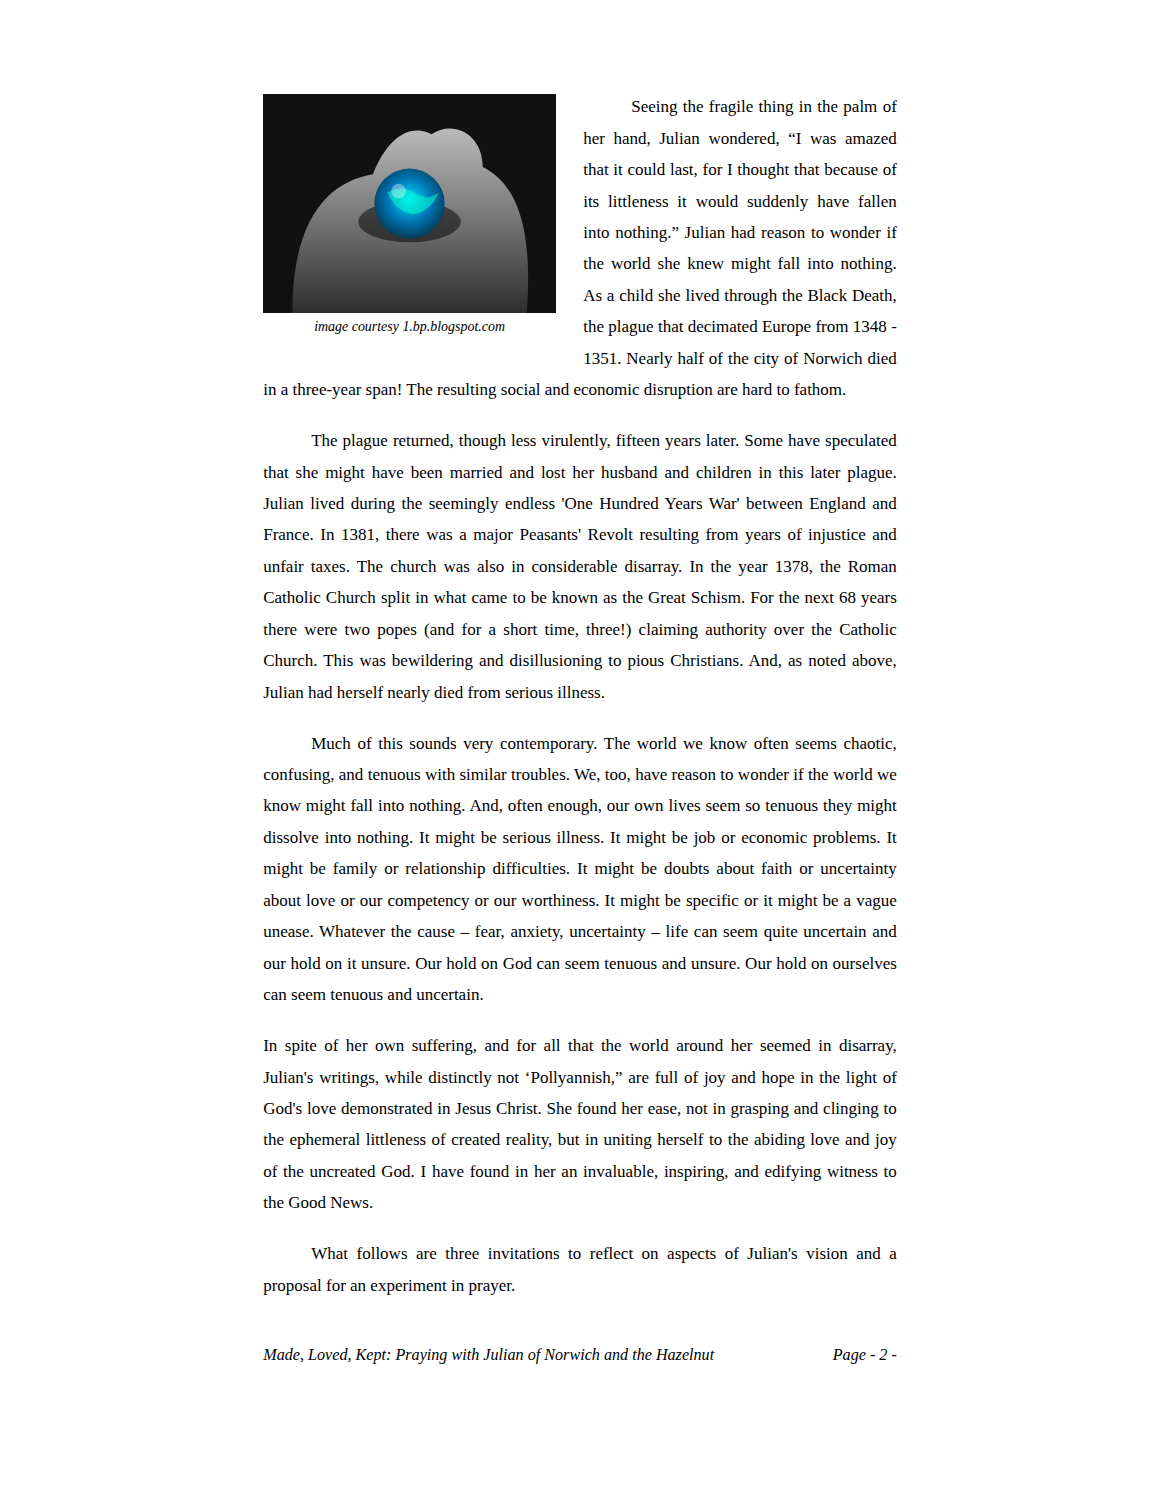image courtesy 1.bp.blogspot.com
Seeing the fragile thing in the palm of her hand, Julian wondered, “I was amazed that it could last, for I thought that because of its littleness it would suddenly have fallen into nothing.” Julian had reason to wonder if the world she knew might fall into nothing. As a child she lived through the Black Death, the plague that decimated Europe from 1348 - 1351. Nearly half of the city of Norwich died in a three-year span! The resulting social and economic disruption are hard to fathom.
The plague returned, though less virulently, fifteen years later. Some have speculated that she might have been married and lost her husband and children in this later plague. Julian lived during the seemingly endless 'One Hundred Years War' between England and France. In 1381, there was a major Peasants' Revolt resulting from years of injustice and unfair taxes. The church was also in considerable disarray. In the year 1378, the Roman Catholic Church split in what came to be known as the Great Schism. For the next 68 years there were two popes (and for a short time, three!) claiming authority over the Catholic Church. This was bewildering and disillusioning to pious Christians. And, as noted above, Julian had herself nearly died from serious illness.
Much of this sounds very contemporary. The world we know often seems chaotic, confusing, and tenuous with similar troubles. We, too, have reason to wonder if the world we know might fall into nothing. And, often enough, our own lives seem so tenuous they might dissolve into nothing. It might be serious illness. It might be job or economic problems. It might be family or relationship difficulties. It might be doubts about faith or uncertainty about love or our competency or our worthiness. It might be specific or it might be a vague unease. Whatever the cause – fear, anxiety, uncertainty – life can seem quite uncertain and our hold on it unsure. Our hold on God can seem tenuous and unsure. Our hold on ourselves can seem tenuous and uncertain.
In spite of her own suffering, and for all that the world around her seemed in disarray, Julian's writings, while distinctly not ‘Pollyannish,” are full of joy and hope in the light of God's love demonstrated in Jesus Christ. She found her ease, not in grasping and clinging to the ephemeral littleness of created reality, but in uniting herself to the abiding love and joy of the uncreated God. I have found in her an invaluable, inspiring, and edifying witness to the Good News.
What follows are three invitations to reflect on aspects of Julian's vision and a proposal for an experiment in prayer.
Made, Loved, Kept: Praying with Julian of Norwich and the Hazelnut Page - 2 -